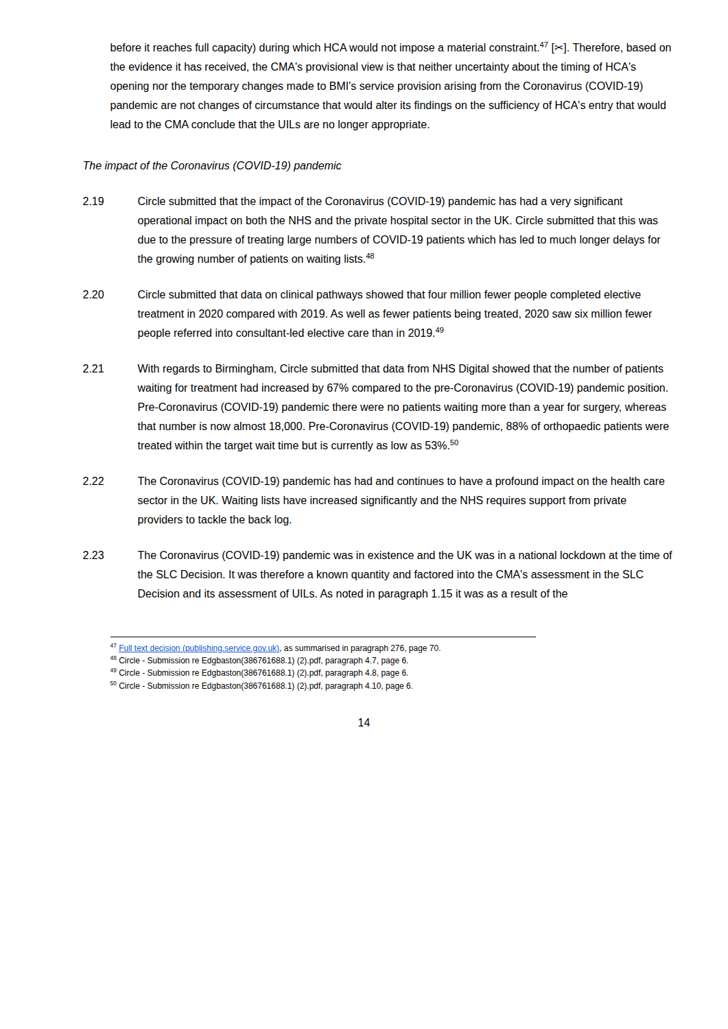before it reaches full capacity) during which HCA would not impose a material constraint.47 [✂]. Therefore, based on the evidence it has received, the CMA's provisional view is that neither uncertainty about the timing of HCA's opening nor the temporary changes made to BMI's service provision arising from the Coronavirus (COVID-19) pandemic are not changes of circumstance that would alter its findings on the sufficiency of HCA's entry that would lead to the CMA conclude that the UILs are no longer appropriate.
The impact of the Coronavirus (COVID-19) pandemic
2.19
Circle submitted that the impact of the Coronavirus (COVID-19) pandemic has had a very significant operational impact on both the NHS and the private hospital sector in the UK. Circle submitted that this was due to the pressure of treating large numbers of COVID-19 patients which has led to much longer delays for the growing number of patients on waiting lists.48
2.20
Circle submitted that data on clinical pathways showed that four million fewer people completed elective treatment in 2020 compared with 2019. As well as fewer patients being treated, 2020 saw six million fewer people referred into consultant-led elective care than in 2019.49
2.21
With regards to Birmingham, Circle submitted that data from NHS Digital showed that the number of patients waiting for treatment had increased by 67% compared to the pre-Coronavirus (COVID-19) pandemic position. Pre-Coronavirus (COVID-19) pandemic there were no patients waiting more than a year for surgery, whereas that number is now almost 18,000. Pre-Coronavirus (COVID-19) pandemic, 88% of orthopaedic patients were treated within the target wait time but is currently as low as 53%.50
2.22
The Coronavirus (COVID-19) pandemic has had and continues to have a profound impact on the health care sector in the UK. Waiting lists have increased significantly and the NHS requires support from private providers to tackle the back log.
2.23
The Coronavirus (COVID-19) pandemic was in existence and the UK was in a national lockdown at the time of the SLC Decision. It was therefore a known quantity and factored into the CMA's assessment in the SLC Decision and its assessment of UILs. As noted in paragraph 1.15 it was as a result of the
47 Full text decision (publishing.service.gov.uk), as summarised in paragraph 276, page 70.
48 Circle - Submission re Edgbaston(386761688.1) (2).pdf, paragraph 4.7, page 6.
49 Circle - Submission re Edgbaston(386761688.1) (2).pdf, paragraph 4.8, page 6.
50 Circle - Submission re Edgbaston(386761688.1) (2).pdf, paragraph 4.10, page 6.
14